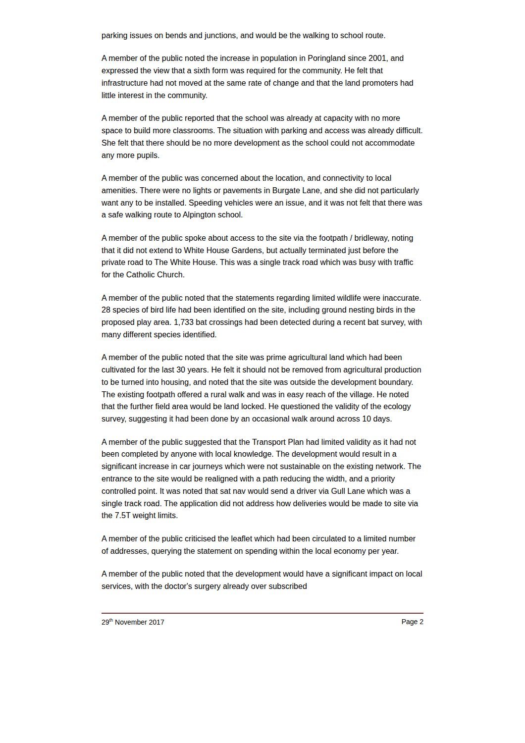parking issues on bends and junctions, and would be the walking to school route.
A member of the public noted the increase in population in Poringland since 2001, and expressed the view that a sixth form was required for the community. He felt that infrastructure had not moved at the same rate of change and that the land promoters had little interest in the community.
A member of the public reported that the school was already at capacity with no more space to build more classrooms. The situation with parking and access was already difficult. She felt that there should be no more development as the school could not accommodate any more pupils.
A member of the public was concerned about the location, and connectivity to local amenities. There were no lights or pavements in Burgate Lane, and she did not particularly want any to be installed. Speeding vehicles were an issue, and it was not felt that there was a safe walking route to Alpington school.
A member of the public spoke about access to the site via the footpath / bridleway, noting that it did not extend to White House Gardens, but actually terminated just before the private road to The White House. This was a single track road which was busy with traffic for the Catholic Church.
A member of the public noted that the statements regarding limited wildlife were inaccurate. 28 species of bird life had been identified on the site, including ground nesting birds in the proposed play area. 1,733 bat crossings had been detected during a recent bat survey, with many different species identified.
A member of the public noted that the site was prime agricultural land which had been cultivated for the last 30 years. He felt it should not be removed from agricultural production to be turned into housing, and noted that the site was outside the development boundary. The existing footpath offered a rural walk and was in easy reach of the village. He noted that the further field area would be land locked. He questioned the validity of the ecology survey, suggesting it had been done by an occasional walk around across 10 days.
A member of the public suggested that the Transport Plan had limited validity as it had not been completed by anyone with local knowledge. The development would result in a significant increase in car journeys which were not sustainable on the existing network. The entrance to the site would be realigned with a path reducing the width, and a priority controlled point. It was noted that sat nav would send a driver via Gull Lane which was a single track road. The application did not address how deliveries would be made to site via the 7.5T weight limits.
A member of the public criticised the leaflet which had been circulated to a limited number of addresses, querying the statement on spending within the local economy per year.
A member of the public noted that the development would have a significant impact on local services, with the doctor's surgery already over subscribed
29th November 2017 Page 2